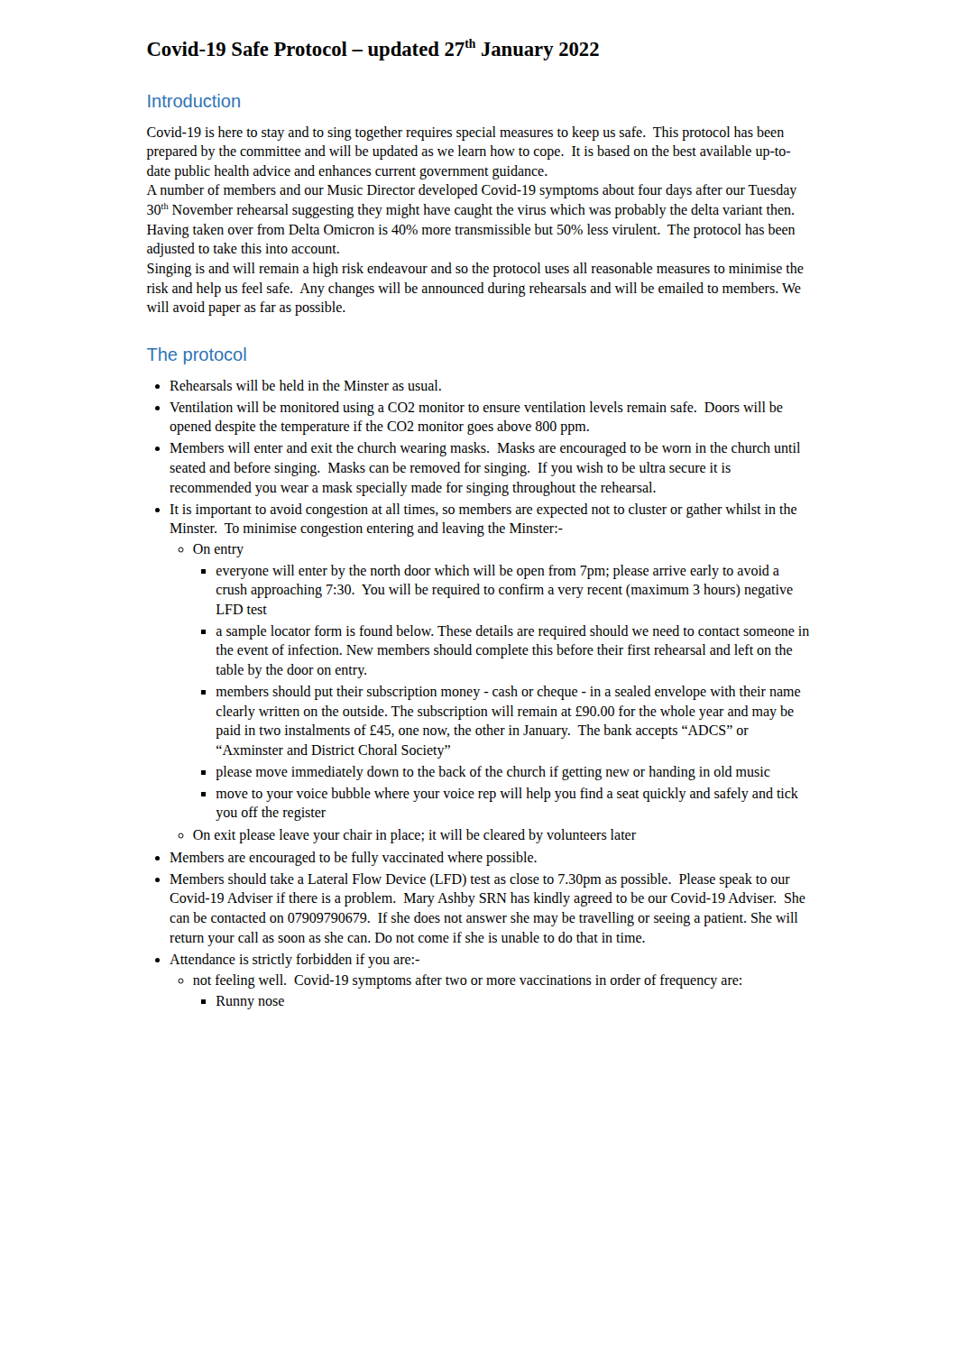Covid-19 Safe Protocol – updated 27th January 2022
Introduction
Covid-19 is here to stay and to sing together requires special measures to keep us safe. This protocol has been prepared by the committee and will be updated as we learn how to cope. It is based on the best available up-to-date public health advice and enhances current government guidance.
A number of members and our Music Director developed Covid-19 symptoms about four days after our Tuesday 30th November rehearsal suggesting they might have caught the virus which was probably the delta variant then. Having taken over from Delta Omicron is 40% more transmissible but 50% less virulent. The protocol has been adjusted to take this into account.
Singing is and will remain a high risk endeavour and so the protocol uses all reasonable measures to minimise the risk and help us feel safe. Any changes will be announced during rehearsals and will be emailed to members. We will avoid paper as far as possible.
The protocol
Rehearsals will be held in the Minster as usual.
Ventilation will be monitored using a CO2 monitor to ensure ventilation levels remain safe. Doors will be opened despite the temperature if the CO2 monitor goes above 800 ppm.
Members will enter and exit the church wearing masks. Masks are encouraged to be worn in the church until seated and before singing. Masks can be removed for singing. If you wish to be ultra secure it is recommended you wear a mask specially made for singing throughout the rehearsal.
It is important to avoid congestion at all times, so members are expected not to cluster or gather whilst in the Minster. To minimise congestion entering and leaving the Minster:-
On entry
everyone will enter by the north door which will be open from 7pm; please arrive early to avoid a crush approaching 7:30. You will be required to confirm a very recent (maximum 3 hours) negative LFD test
a sample locator form is found below. These details are required should we need to contact someone in the event of infection. New members should complete this before their first rehearsal and left on the table by the door on entry.
members should put their subscription money - cash or cheque - in a sealed envelope with their name clearly written on the outside. The subscription will remain at £90.00 for the whole year and may be paid in two instalments of £45, one now, the other in January. The bank accepts “ADCS” or “Axminster and District Choral Society”
please move immediately down to the back of the church if getting new or handing in old music
move to your voice bubble where your voice rep will help you find a seat quickly and safely and tick you off the register
On exit please leave your chair in place; it will be cleared by volunteers later
Members are encouraged to be fully vaccinated where possible.
Members should take a Lateral Flow Device (LFD) test as close to 7.30pm as possible. Please speak to our Covid-19 Adviser if there is a problem. Mary Ashby SRN has kindly agreed to be our Covid-19 Adviser. She can be contacted on 07909790679. If she does not answer she may be travelling or seeing a patient. She will return your call as soon as she can. Do not come if she is unable to do that in time.
Attendance is strictly forbidden if you are:-
not feeling well. Covid-19 symptoms after two or more vaccinations in order of frequency are:
Runny nose